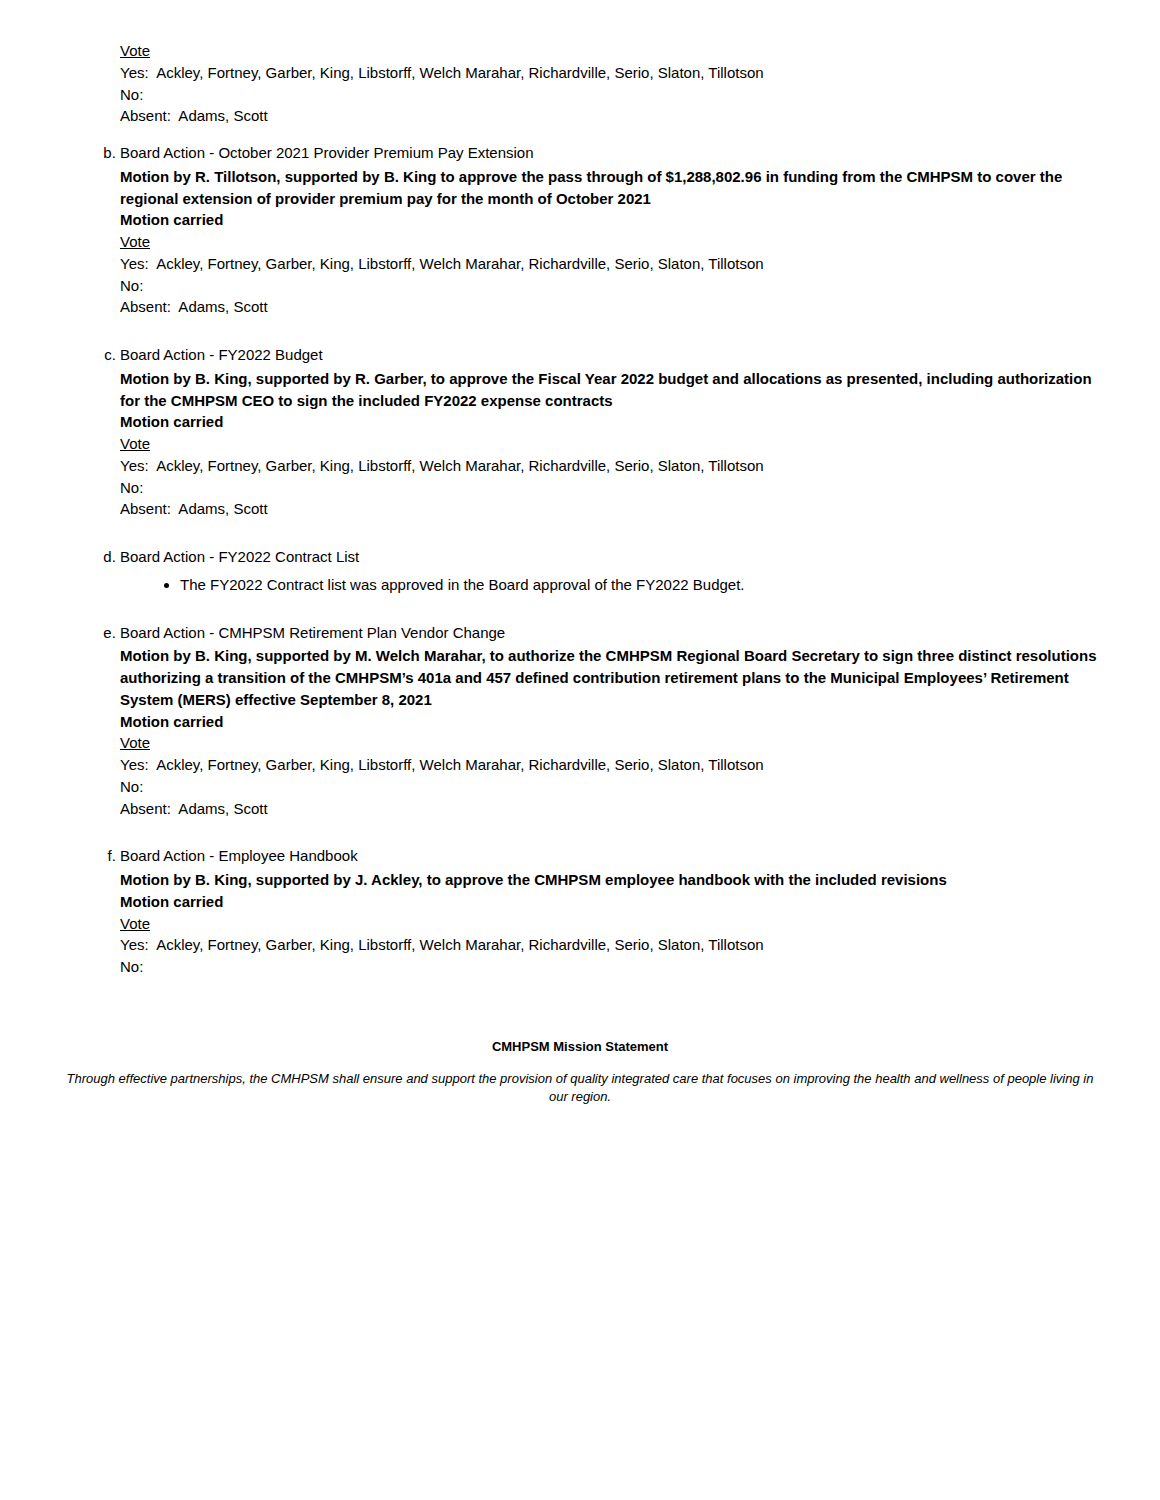Vote
Yes: Ackley, Fortney, Garber, King, Libstorff, Welch Marahar, Richardville, Serio, Slaton, Tillotson
No:
Absent: Adams, Scott
Board Action - October 2021 Provider Premium Pay Extension
Motion by R. Tillotson, supported by B. King to approve the pass through of $1,288,802.96 in funding from the CMHPSM to cover the regional extension of provider premium pay for the month of October 2021
Motion carried
Vote
Yes: Ackley, Fortney, Garber, King, Libstorff, Welch Marahar, Richardville, Serio, Slaton, Tillotson
No:
Absent: Adams, Scott
Board Action - FY2022 Budget
Motion by B. King, supported by R. Garber, to approve the Fiscal Year 2022 budget and allocations as presented, including authorization for the CMHPSM CEO to sign the included FY2022 expense contracts
Motion carried
Vote
Yes: Ackley, Fortney, Garber, King, Libstorff, Welch Marahar, Richardville, Serio, Slaton, Tillotson
No:
Absent: Adams, Scott
Board Action - FY2022 Contract List
The FY2022 Contract list was approved in the Board approval of the FY2022 Budget.
Board Action - CMHPSM Retirement Plan Vendor Change
Motion by B. King, supported by M. Welch Marahar, to authorize the CMHPSM Regional Board Secretary to sign three distinct resolutions authorizing a transition of the CMHPSM’s 401a and 457 defined contribution retirement plans to the Municipal Employees’ Retirement System (MERS) effective September 8, 2021
Motion carried
Vote
Yes: Ackley, Fortney, Garber, King, Libstorff, Welch Marahar, Richardville, Serio, Slaton, Tillotson
No:
Absent: Adams, Scott
Board Action - Employee Handbook
Motion by B. King, supported by J. Ackley, to approve the CMHPSM employee handbook with the included revisions
Motion carried
Vote
Yes: Ackley, Fortney, Garber, King, Libstorff, Welch Marahar, Richardville, Serio, Slaton, Tillotson
No:
CMHPSM Mission Statement
Through effective partnerships, the CMHPSM shall ensure and support the provision of quality integrated care that focuses on improving the health and wellness of people living in our region.